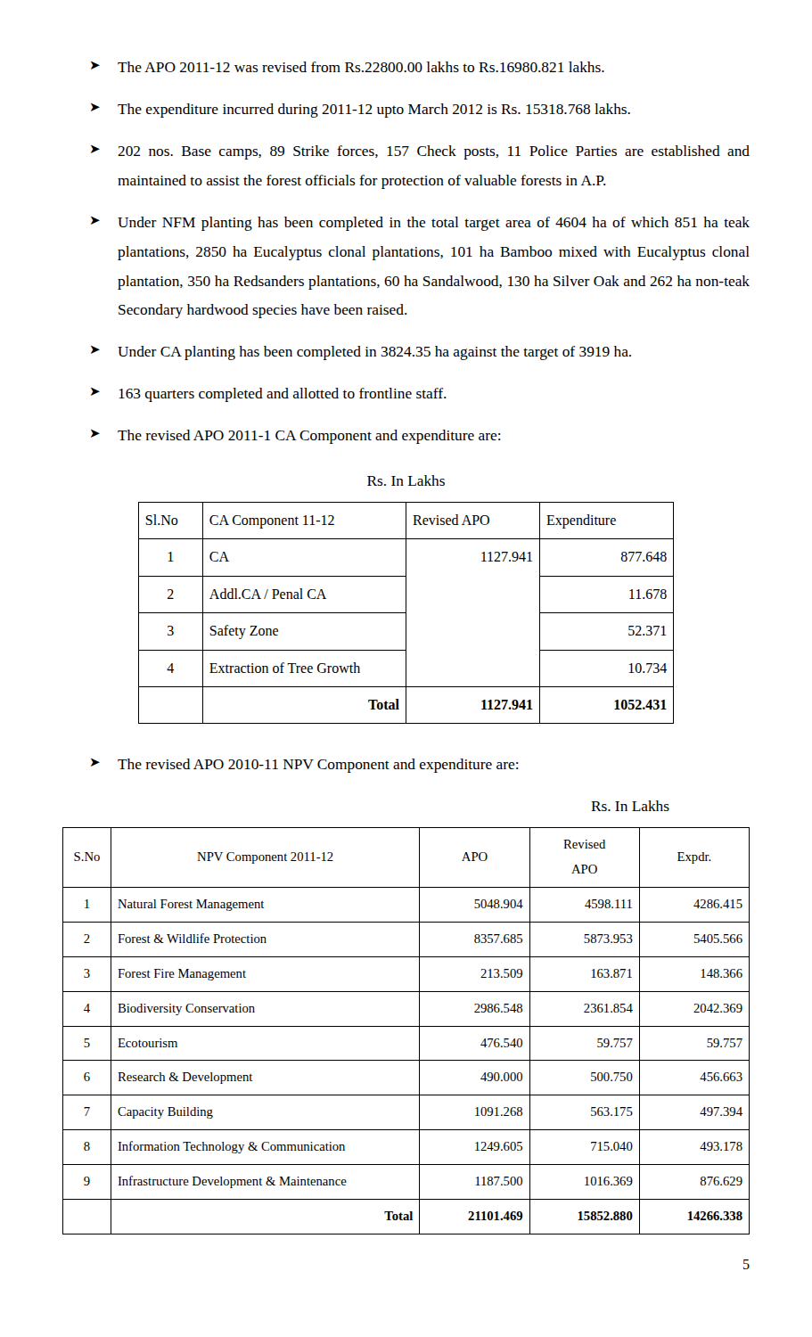The APO 2011-12 was revised from Rs.22800.00 lakhs to Rs.16980.821 lakhs.
The expenditure incurred during 2011-12 upto March 2012 is Rs. 15318.768 lakhs.
202 nos. Base camps, 89 Strike forces, 157 Check posts, 11 Police Parties are established and maintained to assist the forest officials for protection of valuable forests in A.P.
Under NFM planting has been completed in the total target area of 4604 ha of which 851 ha teak plantations, 2850 ha Eucalyptus clonal plantations, 101 ha Bamboo mixed with Eucalyptus clonal plantation, 350 ha Redsanders plantations, 60 ha Sandalwood, 130 ha Silver Oak and 262 ha non-teak Secondary hardwood species have been raised.
Under CA planting has been completed in 3824.35 ha against the target of 3919 ha.
163 quarters completed and allotted to frontline staff.
The revised APO 2011-1 CA Component and expenditure are:
Rs. In Lakhs
| Sl.No | CA Component 11-12 | Revised APO | Expenditure |
| --- | --- | --- | --- |
| 1 | CA | 1127.941 | 877.648 |
| 2 | Addl.CA / Penal CA | 11.678 |
| 3 | Safety Zone | 52.371 |
| 4 | Extraction of Tree Growth | 10.734 |
| | Total | 1127.941 | 1052.431 |
The revised APO 2010-11 NPV Component and expenditure are:
Rs. In Lakhs
| S.No | NPV Component 2011-12 | APO | Revised APO | Expdr. |
| --- | --- | --- | --- | --- |
| 1 | Natural Forest Management | 5048.904 | 4598.111 | 4286.415 |
| 2 | Forest & Wildlife Protection | 8357.685 | 5873.953 | 5405.566 |
| 3 | Forest Fire Management | 213.509 | 163.871 | 148.366 |
| 4 | Biodiversity Conservation | 2986.548 | 2361.854 | 2042.369 |
| 5 | Ecotourism | 476.540 | 59.757 | 59.757 |
| 6 | Research & Development | 490.000 | 500.750 | 456.663 |
| 7 | Capacity Building | 1091.268 | 563.175 | 497.394 |
| 8 | Information Technology & Communication | 1249.605 | 715.040 | 493.178 |
| 9 | Infrastructure Development & Maintenance | 1187.500 | 1016.369 | 876.629 |
| | Total | 21101.469 | 15852.880 | 14266.338 |
5